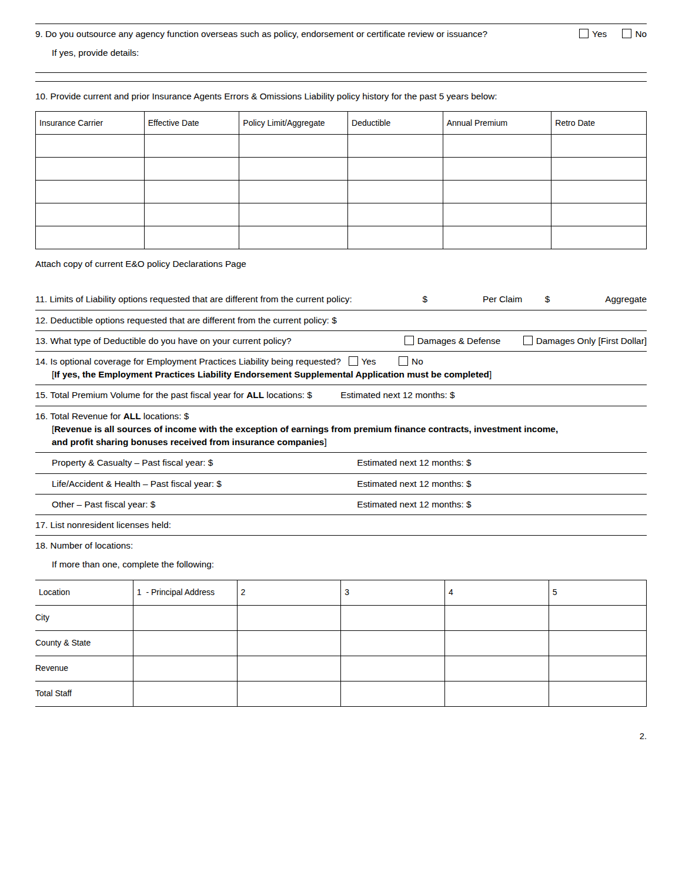9. Do you outsource any agency function overseas such as policy, endorsement or certificate review or issuance?
Yes No
If yes, provide details:
10. Provide current and prior Insurance Agents Errors & Omissions Liability policy history for the past 5 years below:
| Insurance Carrier | Effective Date | Policy Limit/Aggregate | Deductible | Annual Premium | Retro Date |
| --- | --- | --- | --- | --- | --- |
Attach copy of current E&O policy Declarations Page
11. Limits of Liability options requested that are different from the current policy:
$ Per Claim $ Aggregate
12. Deductible options requested that are different from the current policy: $
13. What type of Deductible do you have on your current policy?
Damages & Defense Damages Only [First Dollar]
14. Is optional coverage for Employment Practices Liability being requested? Yes No
[If yes, the Employment Practices Liability Endorsement Supplemental Application must be completed]
15. Total Premium Volume for the past fiscal year for ALL locations: $
Estimated next 12 months: $
16. Total Revenue for ALL locations: $
[Revenue is all sources of income with the exception of earnings from premium finance contracts, investment income,
and profit sharing bonuses received from insurance companies]
Property & Casualty – Past fiscal year: $
Estimated next 12 months: $
Life/Accident & Health – Past fiscal year: $
Estimated next 12 months: $
Other – Past fiscal year: $
Estimated next 12 months: $
17. List nonresident licenses held:
18. Number of locations:
If more than one, complete the following:
| Location | 1 - Principal Address | 2 | 3 | 4 | 5 |
| --- | --- | --- | --- | --- | --- |
| City | | | | | |
| County & State | | | | | |
| Revenue | | | | | |
| Total Staff | | | | | |
2.